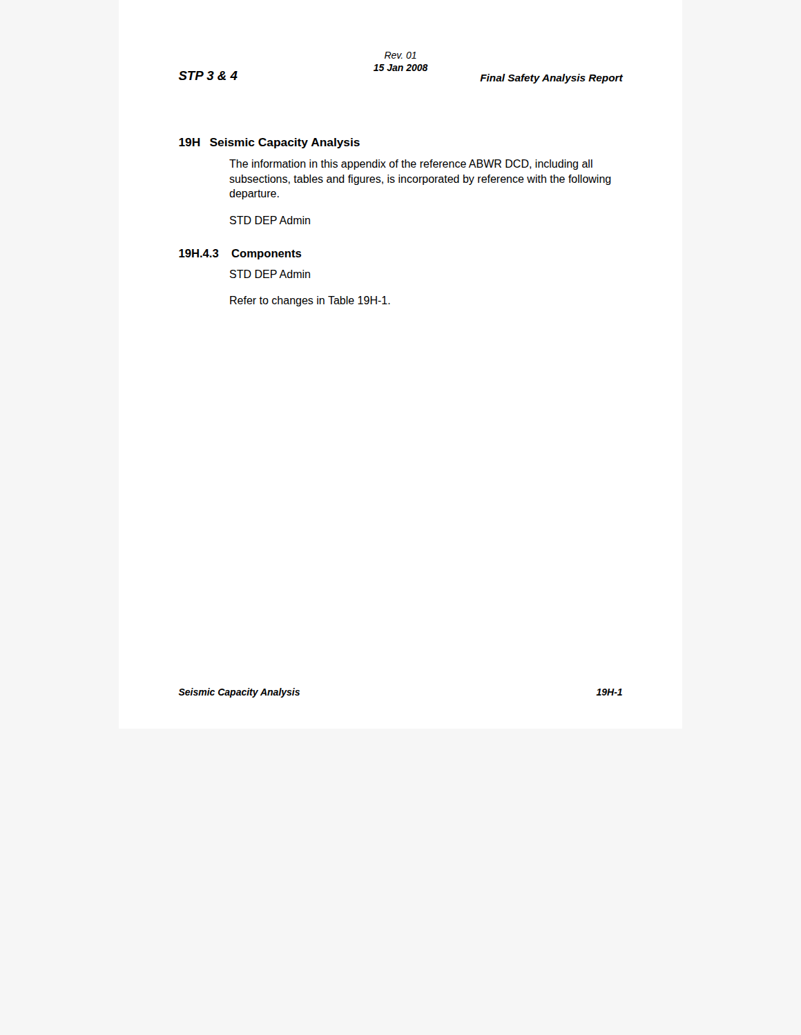Rev. 01
15 Jan 2008
STP 3 & 4
Final Safety Analysis Report
19HSeismic Capacity Analysis
The information in this appendix of the reference ABWR DCD, including all subsections, tables and figures, is incorporated by reference with the following departure.
STD DEP Admin
19H.4.3 Components
STD DEP Admin
Refer to changes in Table 19H-1.
Seismic Capacity Analysis 19H-1